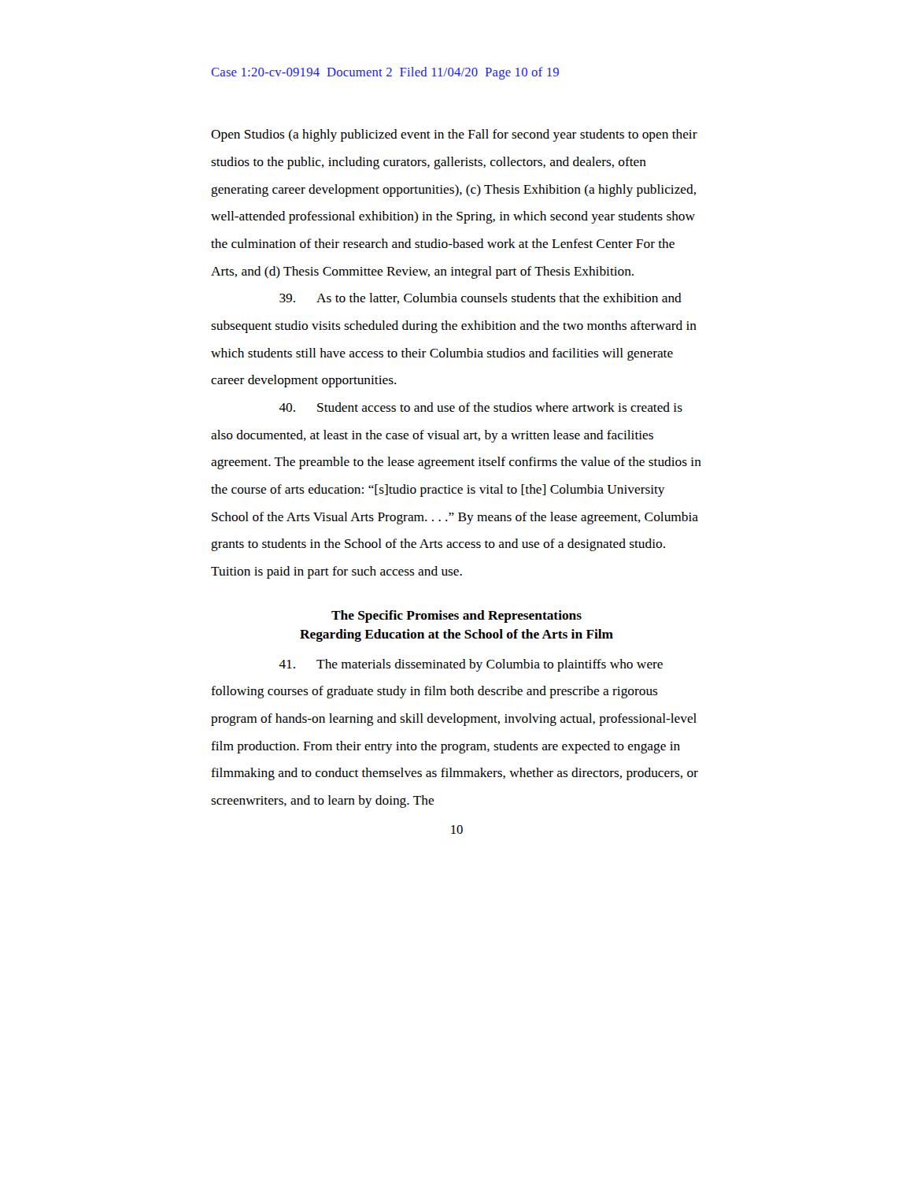Case 1:20-cv-09194 Document 2 Filed 11/04/20 Page 10 of 19
Open Studios (a highly publicized event in the Fall for second year students to open their studios to the public, including curators, gallerists, collectors, and dealers, often generating career development opportunities), (c) Thesis Exhibition (a highly publicized, well-attended professional exhibition) in the Spring, in which second year students show the culmination of their research and studio-based work at the Lenfest Center For the Arts, and (d) Thesis Committee Review, an integral part of Thesis Exhibition.
39. As to the latter, Columbia counsels students that the exhibition and subsequent studio visits scheduled during the exhibition and the two months afterward in which students still have access to their Columbia studios and facilities will generate career development opportunities.
40. Student access to and use of the studios where artwork is created is also documented, at least in the case of visual art, by a written lease and facilities agreement. The preamble to the lease agreement itself confirms the value of the studios in the course of arts education: “[s]tudio practice is vital to [the] Columbia University School of the Arts Visual Arts Program. . . .” By means of the lease agreement, Columbia grants to students in the School of the Arts access to and use of a designated studio. Tuition is paid in part for such access and use.
The Specific Promises and Representations
Regarding Education at the School of the Arts in Film
41. The materials disseminated by Columbia to plaintiffs who were following courses of graduate study in film both describe and prescribe a rigorous program of hands-on learning and skill development, involving actual, professional-level film production. From their entry into the program, students are expected to engage in filmmaking and to conduct themselves as filmmakers, whether as directors, producers, or screenwriters, and to learn by doing. The
10